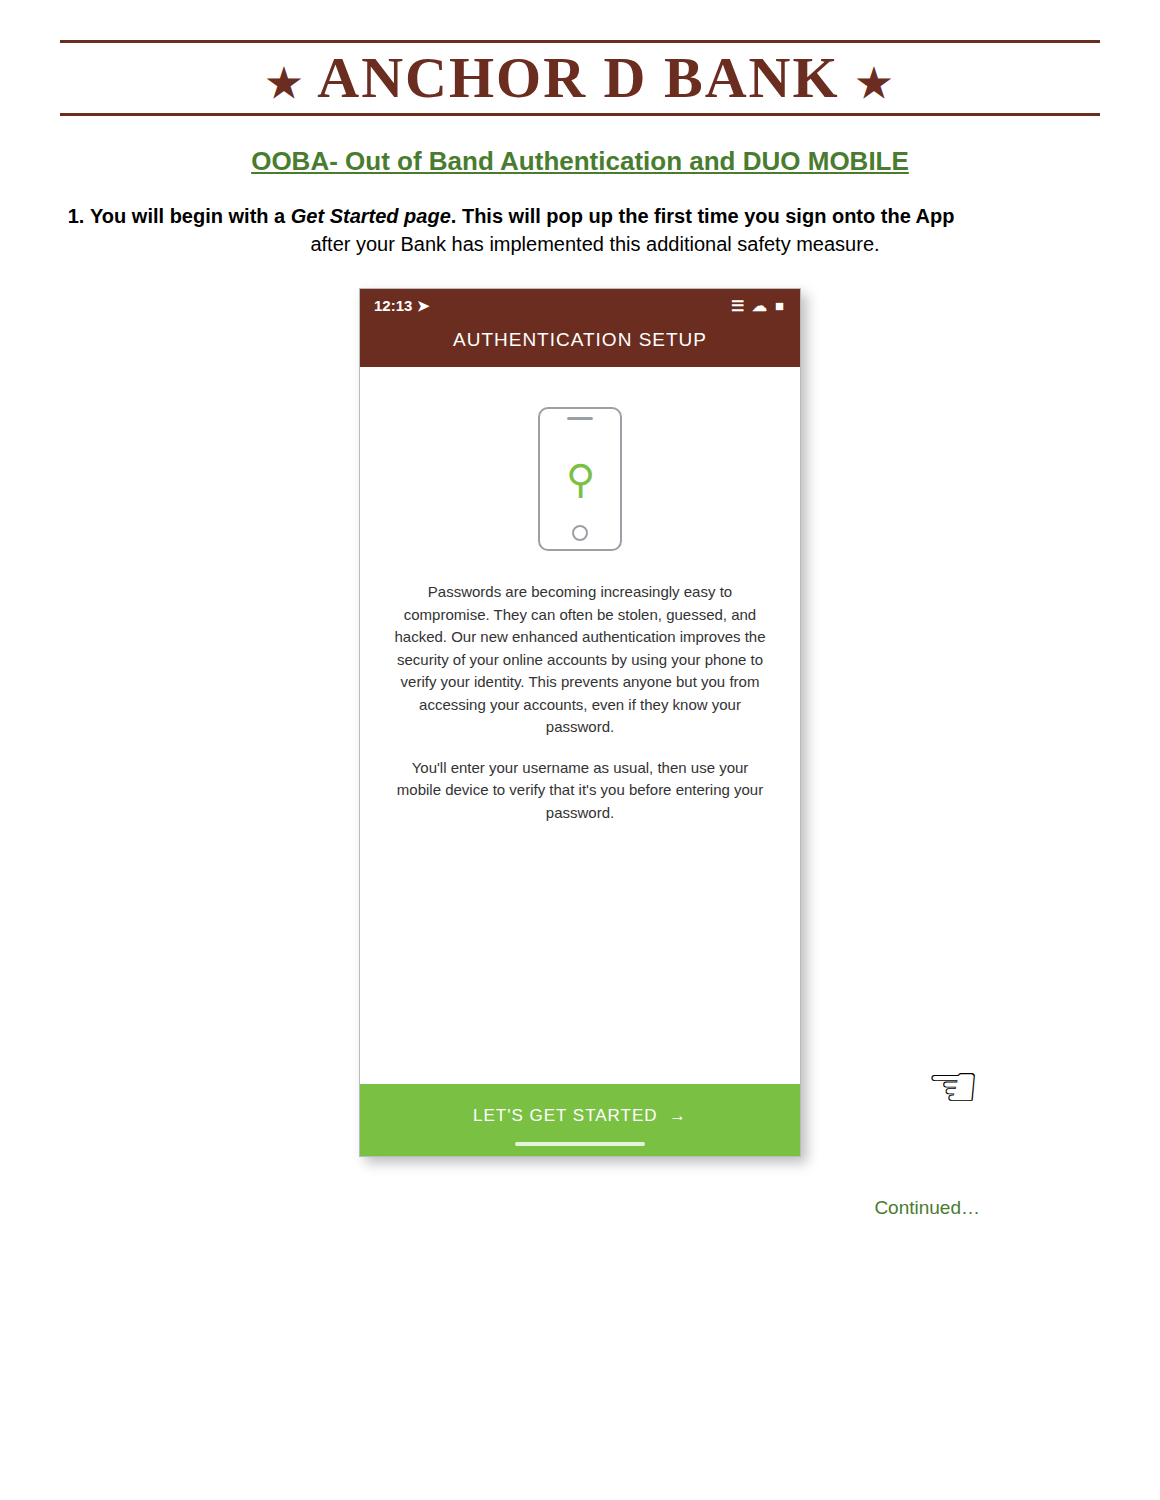★ ANCHOR D BANK ★
OOBA- Out of Band Authentication and DUO MOBILE
You will begin with a Get Started page. This will pop up the first time you sign onto the App after your Bank has implemented this additional safety measure.
12:13 ➤ ☰ ☁ ■
AUTHENTICATION SETUP
⚲
Passwords are becoming increasingly easy to compromise. They can often be stolen, guessed, and hacked. Our new enhanced authentication improves the security of your online accounts by using your phone to verify your identity. This prevents anyone but you from accessing your accounts, even if they know your password.
You'll enter your username as usual, then use your mobile device to verify that it's you before entering your password.
LET'S GET STARTED →
☞
Continued…